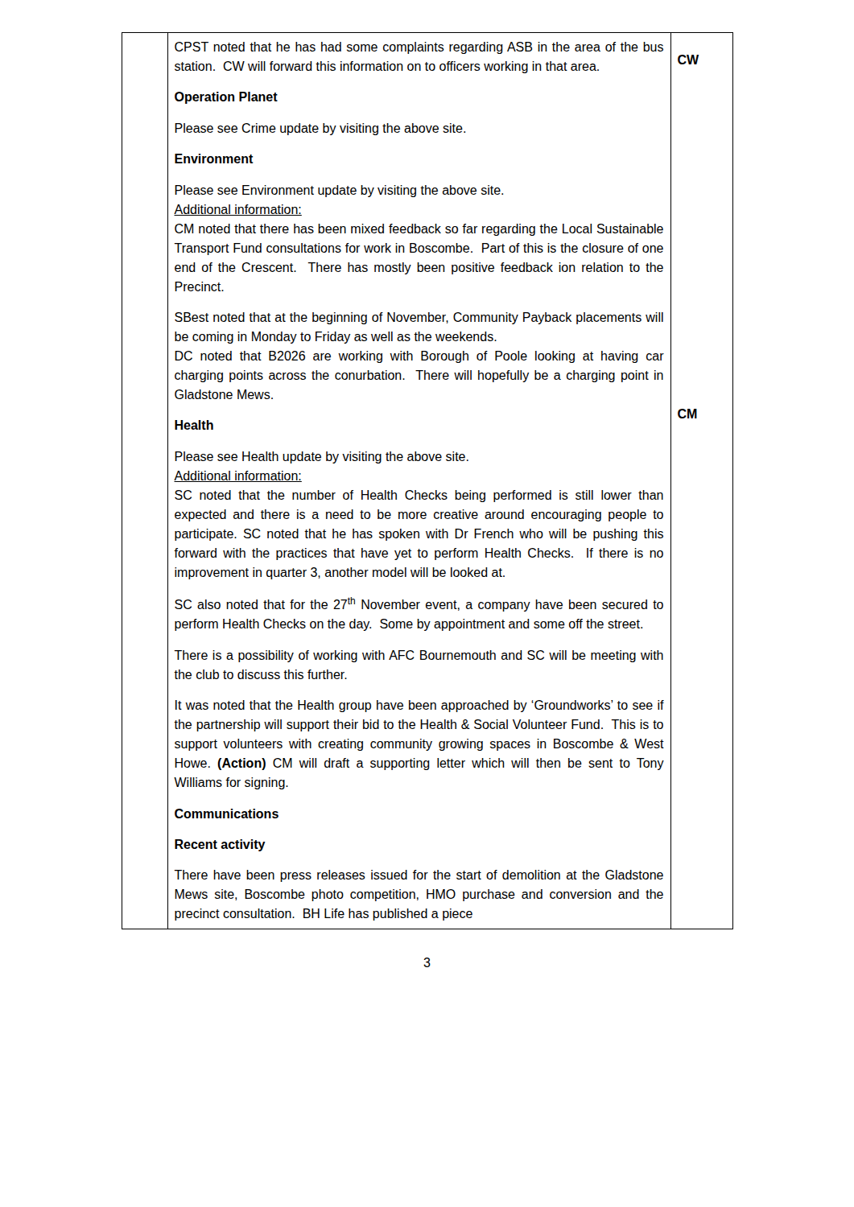| | CPST noted that he has had some complaints regarding ASB in the area of the bus station. CW will forward this information on to officers working in that area. Operation Planet Please see Crime update by visiting the above site. Environment Please see Environment update by visiting the above site. Additional information: CM noted that there has been mixed feedback so far regarding the Local Sustainable Transport Fund consultations for work in Boscombe. Part of this is the closure of one end of the Crescent. There has mostly been positive feedback ion relation to the Precinct. SBest noted that at the beginning of November, Community Payback placements will be coming in Monday to Friday as well as the weekends. DC noted that B2026 are working with Borough of Poole looking at having car charging points across the conurbation. There will hopefully be a charging point in Gladstone Mews. Health Please see Health update by visiting the above site. Additional information: SC noted that the number of Health Checks being performed is still lower than expected and there is a need to be more creative around encouraging people to participate. SC noted that he has spoken with Dr French who will be pushing this forward with the practices that have yet to perform Health Checks. If there is no improvement in quarter 3, another model will be looked at. SC also noted that for the 27 th November event, a company have been secured to perform Health Checks on the day. Some by appointment and some off the street. There is a possibility of working with AFC Bournemouth and SC will be meeting with the club to discuss this further. It was noted that the Health group have been approached by ‘Groundworks’ to see if the partnership will support their bid to the Health & Social Volunteer Fund. This is to support volunteers with creating community growing spaces in Boscombe & West Howe. (Action) CM will draft a supporting letter which will then be sent to Tony Williams for signing. Communications Recent activity There have been press releases issued for the start of demolition at the Gladstone Mews site, Boscombe photo competition, HMO purchase and conversion and the precinct consultation. BH Life has published a piece | CW CM |
3